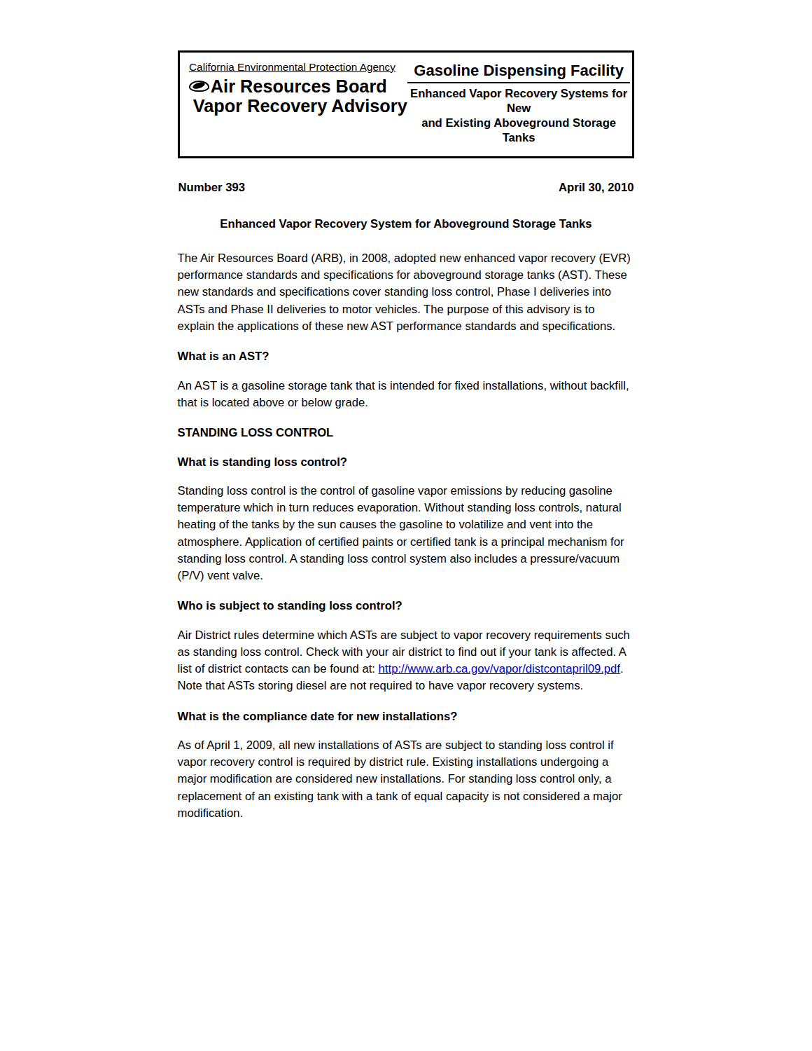| California Environmental Protection Agency Air Resources Board Vapor Recovery Advisory | Gasoline Dispensing Facility Enhanced Vapor Recovery Systems for New and Existing Aboveground Storage Tanks |
| Number 393 | April 30, 2010 |
Enhanced Vapor Recovery System for Aboveground Storage Tanks
The Air Resources Board (ARB), in 2008, adopted new enhanced vapor recovery (EVR) performance standards and specifications for aboveground storage tanks (AST). These new standards and specifications cover standing loss control, Phase I deliveries into ASTs and Phase II deliveries to motor vehicles. The purpose of this advisory is to explain the applications of these new AST performance standards and specifications.
What is an AST?
An AST is a gasoline storage tank that is intended for fixed installations, without backfill, that is located above or below grade.
STANDING LOSS CONTROL
What is standing loss control?
Standing loss control is the control of gasoline vapor emissions by reducing gasoline temperature which in turn reduces evaporation. Without standing loss controls, natural heating of the tanks by the sun causes the gasoline to volatilize and vent into the atmosphere. Application of certified paints or certified tank is a principal mechanism for standing loss control. A standing loss control system also includes a pressure/vacuum (P/V) vent valve.
Who is subject to standing loss control?
Air District rules determine which ASTs are subject to vapor recovery requirements such as standing loss control. Check with your air district to find out if your tank is affected. A list of district contacts can be found at: http://www.arb.ca.gov/vapor/distcontapril09.pdf. Note that ASTs storing diesel are not required to have vapor recovery systems.
What is the compliance date for new installations?
As of April 1, 2009, all new installations of ASTs are subject to standing loss control if vapor recovery control is required by district rule. Existing installations undergoing a major modification are considered new installations. For standing loss control only, a replacement of an existing tank with a tank of equal capacity is not considered a major modification.